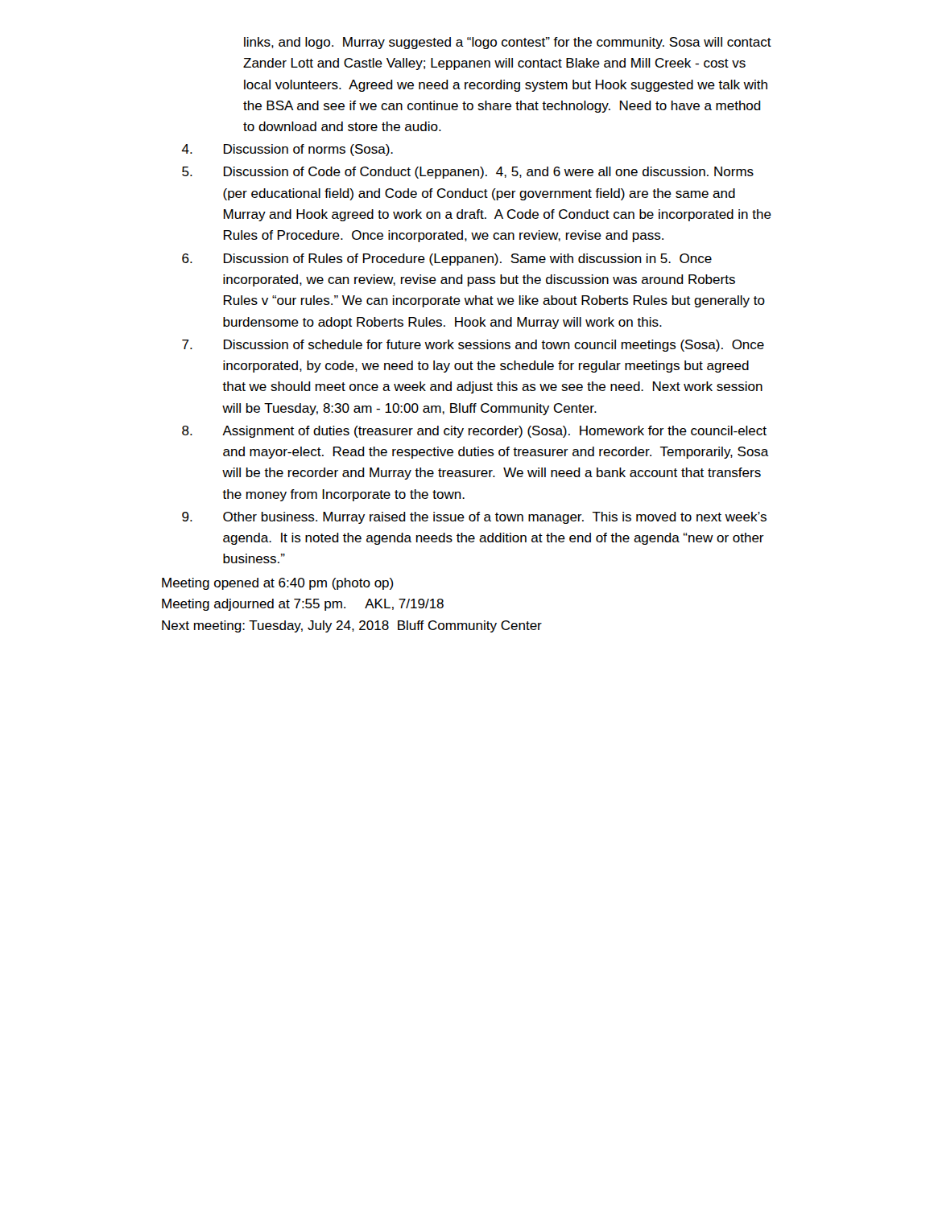links, and logo. Murray suggested a “logo contest” for the community. Sosa will contact Zander Lott and Castle Valley; Leppanen will contact Blake and Mill Creek - cost vs local volunteers. Agreed we need a recording system but Hook suggested we talk with the BSA and see if we can continue to share that technology. Need to have a method to download and store the audio.
4. Discussion of norms (Sosa).
5. Discussion of Code of Conduct (Leppanen). 4, 5, and 6 were all one discussion. Norms (per educational field) and Code of Conduct (per government field) are the same and Murray and Hook agreed to work on a draft. A Code of Conduct can be incorporated in the Rules of Procedure. Once incorporated, we can review, revise and pass.
6. Discussion of Rules of Procedure (Leppanen). Same with discussion in 5. Once incorporated, we can review, revise and pass but the discussion was around Roberts Rules v “our rules.” We can incorporate what we like about Roberts Rules but generally to burdensome to adopt Roberts Rules. Hook and Murray will work on this.
7. Discussion of schedule for future work sessions and town council meetings (Sosa). Once incorporated, by code, we need to lay out the schedule for regular meetings but agreed that we should meet once a week and adjust this as we see the need. Next work session will be Tuesday, 8:30 am - 10:00 am, Bluff Community Center.
8. Assignment of duties (treasurer and city recorder) (Sosa). Homework for the council-elect and mayor-elect. Read the respective duties of treasurer and recorder. Temporarily, Sosa will be the recorder and Murray the treasurer. We will need a bank account that transfers the money from Incorporate to the town.
9. Other business. Murray raised the issue of a town manager. This is moved to next week’s agenda. It is noted the agenda needs the addition at the end of the agenda “new or other business.”
Meeting opened at 6:40 pm (photo op)
Meeting adjourned at 7:55 pm. AKL, 7/19/18
Next meeting: Tuesday, July 24, 2018 Bluff Community Center